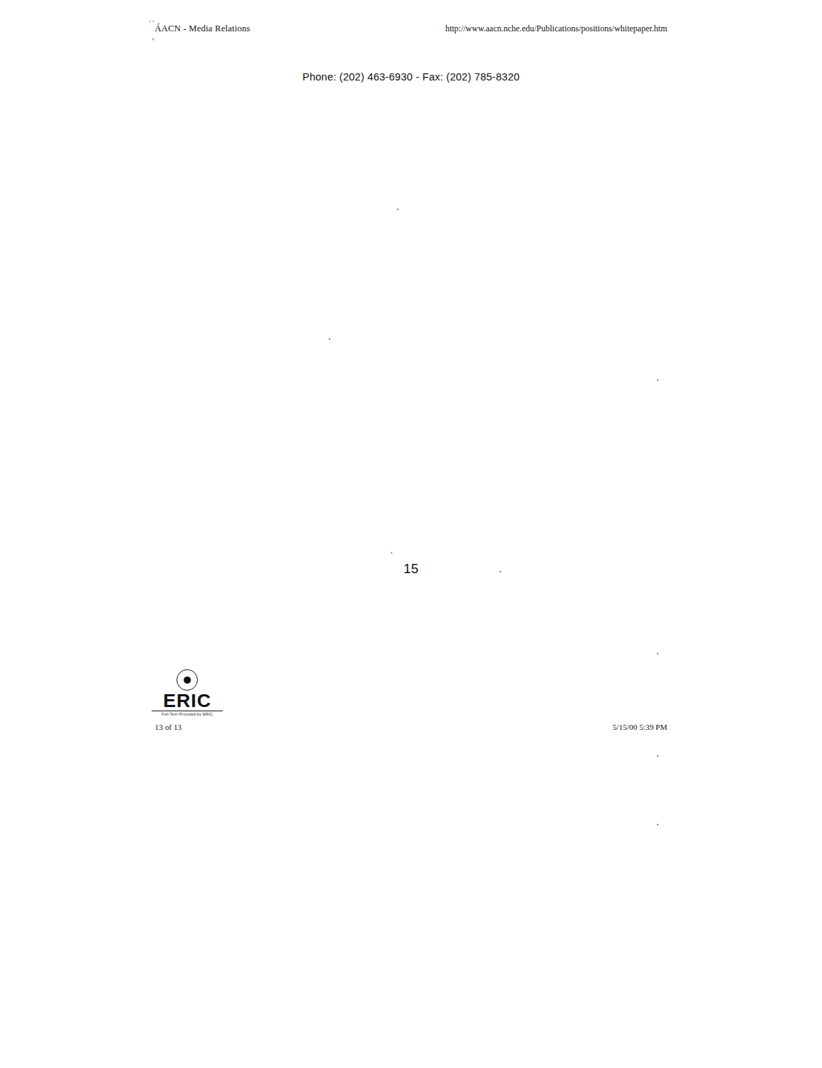′ ′
‹
ÁACN - Media Relations
http://www.aacn.nche.edu/Publications/positions/whitepaper.htm
Phone: (202) 463-6930 - Fax: (202) 785-8320
’ 15
ERIC
Full Text Provided by ERIC
13 of 13
5/15/00 5:39 PM